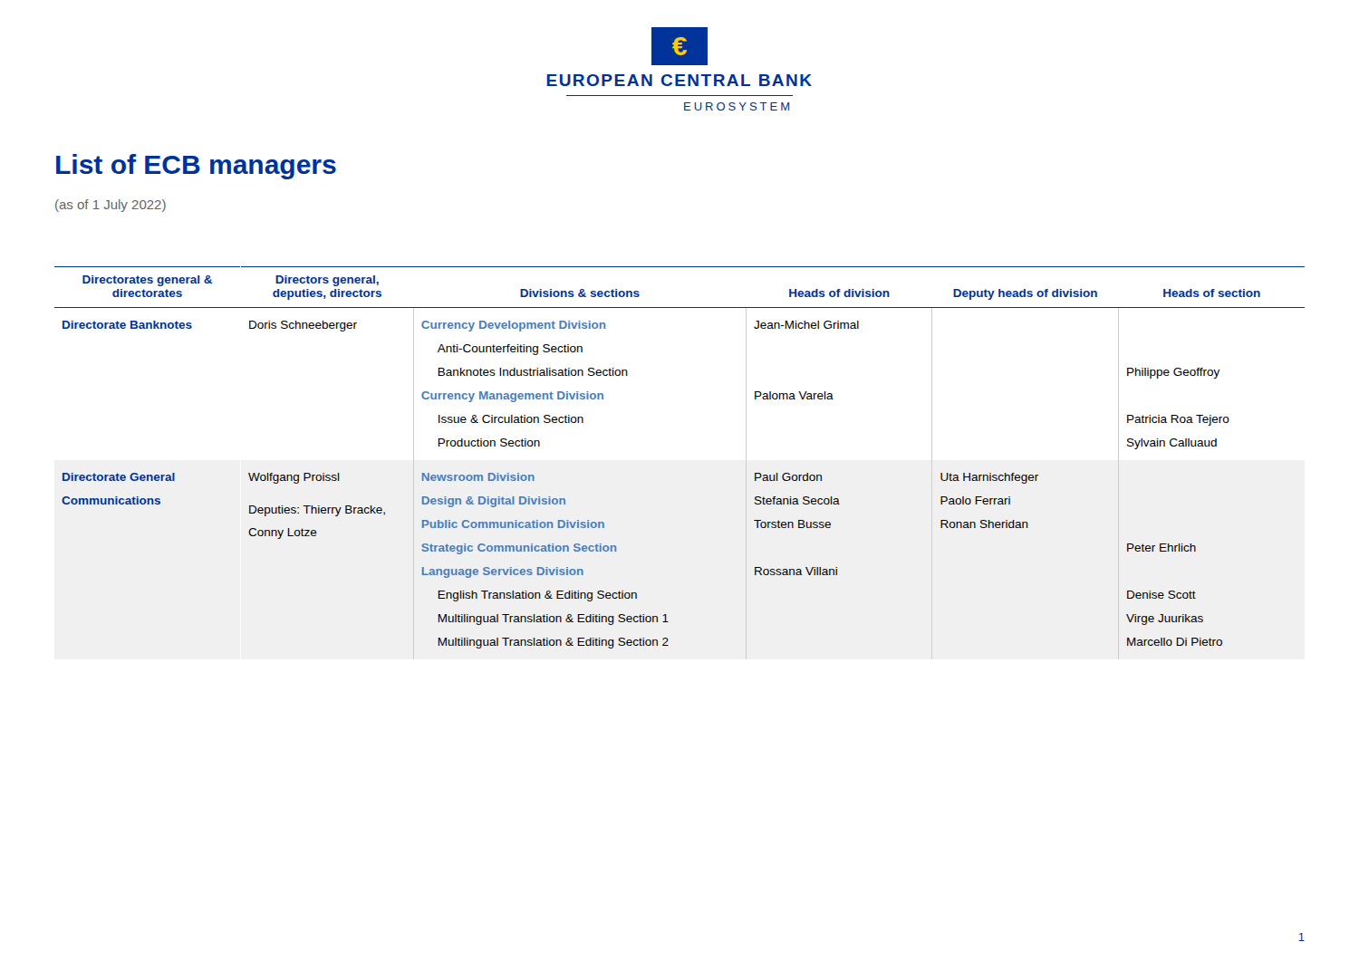€
EUROPEAN CENTRAL BANK
EUROSYSTEM
List of ECB managers
(as of 1 July 2022)
| Directorates general & directorates | Directors general, deputies, directors | Divisions & sections | Heads of division | Deputy heads of division | Heads of section |
| --- | --- | --- | --- | --- | --- |
| Directorate Banknotes | Doris Schneeberger | Currency Development Division Anti-Counterfeiting Section Banknotes Industrialisation Section Currency Management Division Issue & Circulation Section Production Section | Jean-Michel Grimal Paloma Varela | | Philippe Geoffroy Patricia Roa Tejero Sylvain Calluaud |
| Directorate General Communications | Wolfgang Proissl Deputies: Thierry Bracke, Conny Lotze | Newsroom Division Design & Digital Division Public Communication Division Strategic Communication Section Language Services Division English Translation & Editing Section Multilingual Translation & Editing Section 1 Multilingual Translation & Editing Section 2 | Paul Gordon Stefania Secola Torsten Busse Rossana Villani | Uta Harnischfeger Paolo Ferrari Ronan Sheridan | Peter Ehrlich Denise Scott Virge Juurikas Marcello Di Pietro |
1